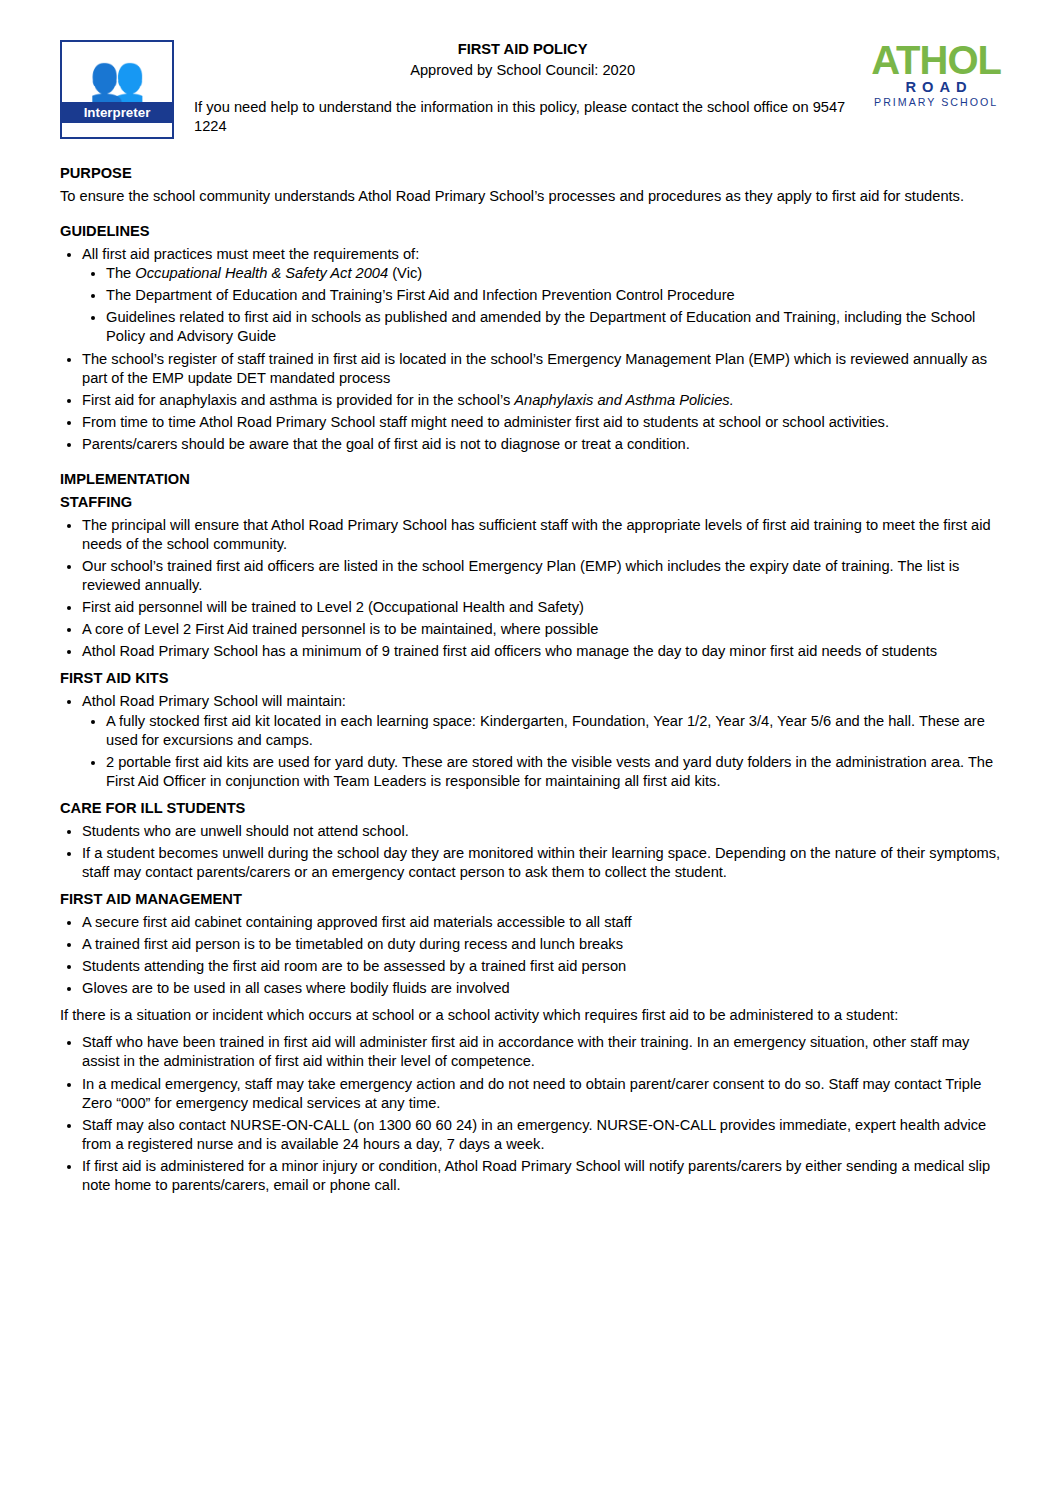👥
Interpreter
First Aid Policy
Approved by School Council: 2020
If you need help to understand the information in this policy, please contact the school office on 9547 1224
ATHOL
ROAD
PRIMARY SCHOOL
Purpose
To ensure the school community understands Athol Road Primary School’s processes and procedures as they apply to first aid for students.
Guidelines
All first aid practices must meet the requirements of:
The Occupational Health & Safety Act 2004 (Vic)
The Department of Education and Training’s First Aid and Infection Prevention Control Procedure
Guidelines related to first aid in schools as published and amended by the Department of Education and Training, including the School Policy and Advisory Guide
The school’s register of staff trained in first aid is located in the school’s Emergency Management Plan (EMP) which is reviewed annually as part of the EMP update DET mandated process
First aid for anaphylaxis and asthma is provided for in the school’s Anaphylaxis and Asthma Policies.
From time to time Athol Road Primary School staff might need to administer first aid to students at school or school activities.
Parents/carers should be aware that the goal of first aid is not to diagnose or treat a condition.
Implementation
Staffing
The principal will ensure that Athol Road Primary School has sufficient staff with the appropriate levels of first aid training to meet the first aid needs of the school community.
Our school’s trained first aid officers are listed in the school Emergency Plan (EMP) which includes the expiry date of training. The list is reviewed annually.
First aid personnel will be trained to Level 2 (Occupational Health and Safety)
A core of Level 2 First Aid trained personnel is to be maintained, where possible
Athol Road Primary School has a minimum of 9 trained first aid officers who manage the day to day minor first aid needs of students
First Aid Kits
Athol Road Primary School will maintain:
A fully stocked first aid kit located in each learning space: Kindergarten, Foundation, Year 1/2, Year 3/4, Year 5/6 and the hall. These are used for excursions and camps.
2 portable first aid kits are used for yard duty. These are stored with the visible vests and yard duty folders in the administration area. The First Aid Officer in conjunction with Team Leaders is responsible for maintaining all first aid kits.
Care for Ill Students
Students who are unwell should not attend school.
If a student becomes unwell during the school day they are monitored within their learning space. Depending on the nature of their symptoms, staff may contact parents/carers or an emergency contact person to ask them to collect the student.
First Aid Management
A secure first aid cabinet containing approved first aid materials accessible to all staff
A trained first aid person is to be timetabled on duty during recess and lunch breaks
Students attending the first aid room are to be assessed by a trained first aid person
Gloves are to be used in all cases where bodily fluids are involved
If there is a situation or incident which occurs at school or a school activity which requires first aid to be administered to a student:
Staff who have been trained in first aid will administer first aid in accordance with their training. In an emergency situation, other staff may assist in the administration of first aid within their level of competence.
In a medical emergency, staff may take emergency action and do not need to obtain parent/carer consent to do so. Staff may contact Triple Zero “000” for emergency medical services at any time.
Staff may also contact NURSE-ON-CALL (on 1300 60 60 24) in an emergency. NURSE-ON-CALL provides immediate, expert health advice from a registered nurse and is available 24 hours a day, 7 days a week.
If first aid is administered for a minor injury or condition, Athol Road Primary School will notify parents/carers by either sending a medical slip note home to parents/carers, email or phone call.